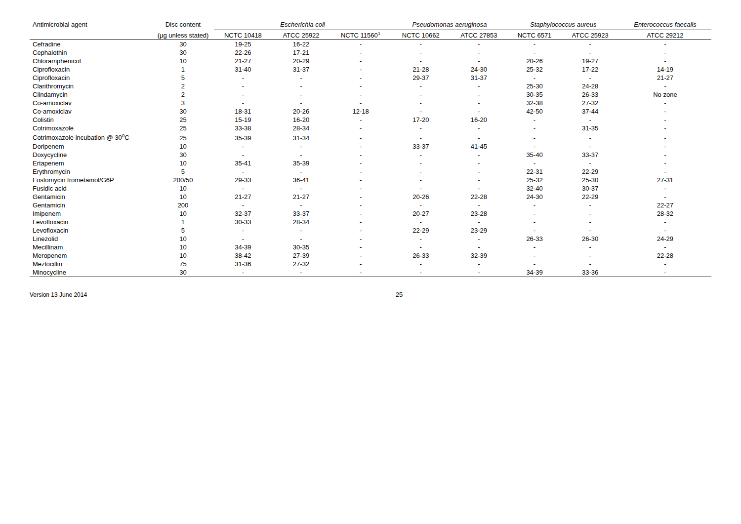| Antimicrobial agent | Disc content | Escherichia coli | Pseudomonas aeruginosa | Staphylococcus aureus | Enterococcus faecalis |
| --- | --- | --- | --- | --- | --- |
| | (µg unless stated) | NCTC 10418 | ATCC 25922 | NCTC 11560 1 | NCTC 10662 | ATCC 27853 | NCTC 6571 | ATCC 25923 | ATCC 29212 |
| Cefradine | 30 | 19-25 | 16-22 | - | - | - | - | - | - |
| Cephalothin | 30 | 22-26 | 17-21 | - | - | - | - | - | - |
| Chloramphenicol | 10 | 21-27 | 20-29 | - | - | - | 20-26 | 19-27 | - |
| Ciprofloxacin | 1 | 31-40 | 31-37 | - | 21-28 | 24-30 | 25-32 | 17-22 | 14-19 |
| Ciprofloxacin | 5 | - | - | - | 29-37 | 31-37 | - | - | 21-27 |
| Clarithromycin | 2 | - | - | - | - | - | 25-30 | 24-28 | - |
| Clindamycin | 2 | - | - | - | - | - | 30-35 | 26-33 | No zone |
| Co-amoxiclav | 3 | - | - | - | - | - | 32-38 | 27-32 | - |
| Co-amoxiclav | 30 | 18-31 | 20-26 | 12-18 | - | - | 42-50 | 37-44 | - |
| Colistin | 25 | 15-19 | 16-20 | - | 17-20 | 16-20 | - | - | - |
| Cotrimoxazole | 25 | 33-38 | 28-34 | - | - | - | - | 31-35 | - |
| Cotrimoxazole incubation @ 30 0 C | 25 | 35-39 | 31-34 | - | - | - | - | - | - |
| Doripenem | 10 | - | - | - | 33-37 | 41-45 | - | - | - |
| Doxycycline | 30 | - | - | - | - | - | 35-40 | 33-37 | - |
| Ertapenem | 10 | 35-41 | 35-39 | - | - | - | - | - | - |
| Erythromycin | 5 | - | - | - | - | - | 22-31 | 22-29 | - |
| Fosfomycin trometamol/G6P | 200/50 | 29-33 | 36-41 | - | - | - | 25-32 | 25-30 | 27-31 |
| Fusidic acid | 10 | - | - | - | - | - | 32-40 | 30-37 | - |
| Gentamicin | 10 | 21-27 | 21-27 | - | 20-26 | 22-28 | 24-30 | 22-29 | - |
| Gentamicin | 200 | - | - | - | - | - | - | - | 22-27 |
| Imipenem | 10 | 32-37 | 33-37 | - | 20-27 | 23-28 | - | - | 28-32 |
| Levofloxacin | 1 | 30-33 | 28-34 | - | - | - | - | - | - |
| Levofloxacin | 5 | - | - | - | 22-29 | 23-29 | - | - | - |
| Linezolid | 10 | - | - | - | - | - | 26-33 | 26-30 | 24-29 |
| Mecillinam | 10 | 34-39 | 30-35 | - | - | - | - | - | - |
| Meropenem | 10 | 38-42 | 27-39 | - | 26-33 | 32-39 | - | - | 22-28 |
| Mezlocillin | 75 | 31-36 | 27-32 | - | - | - | - | - | - |
| Minocycline | 30 | - | - | - | - | - | 34-39 | 33-36 | - |
Version 13 June 2014 25